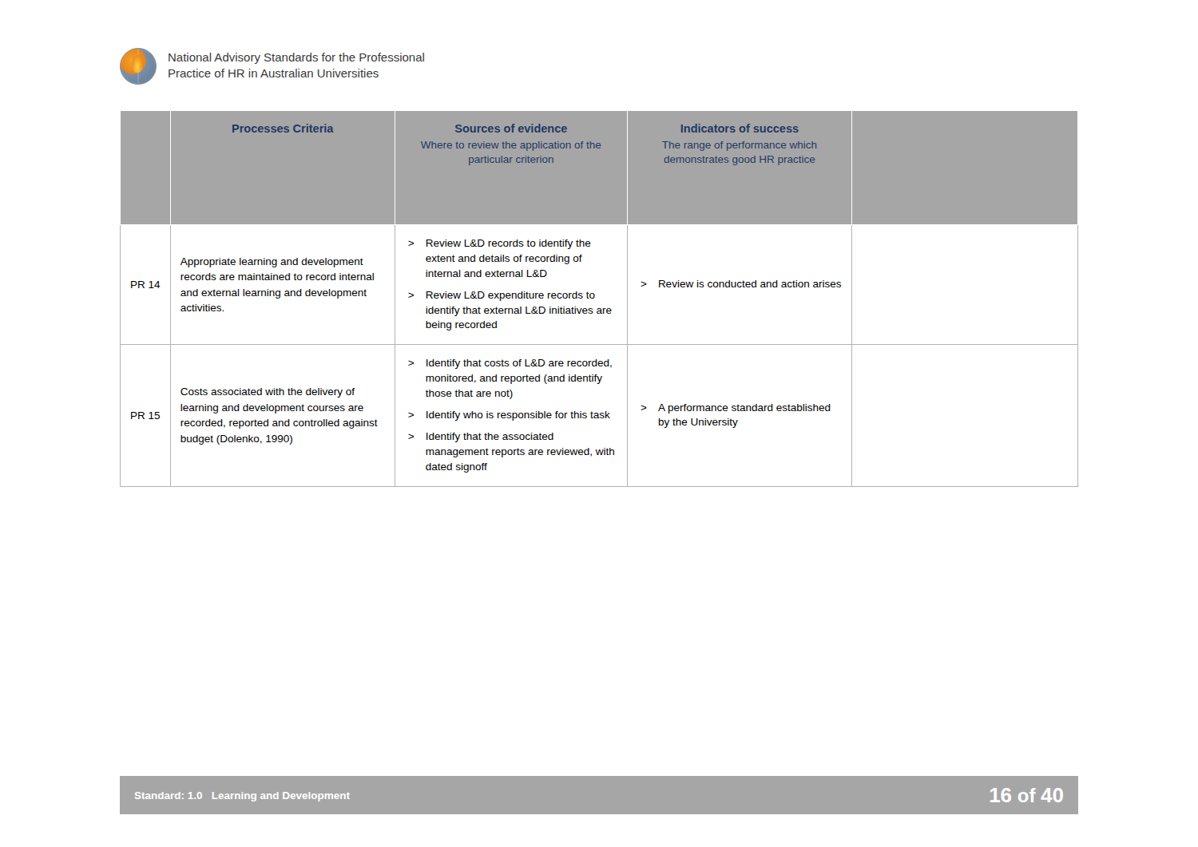National Advisory Standards for the Professional
Practice of HR in Australian Universities
| | Processes Criteria | Sources of evidence Where to review the application of the particular criterion | Indicators of success The range of performance which demonstrates good HR practice | |
| --- | --- | --- | --- | --- |
| PR 14 | Appropriate learning and development records are maintained to record internal and external learning and development activities. | Review L&D records to identify the extent and details of recording of internal and external L&D Review L&D expenditure records to identify that external L&D initiatives are being recorded | Review is conducted and action arises | |
| PR 15 | Costs associated with the delivery of learning and development courses are recorded, reported and controlled against budget (Dolenko, 1990) | Identify that costs of L&D are recorded, monitored, and reported (and identify those that are not) Identify who is responsible for this task Identify that the associated management reports are reviewed, with dated signoff | A performance standard established by the University | |
Standard: 1.0 Learning and Development
16 of 40